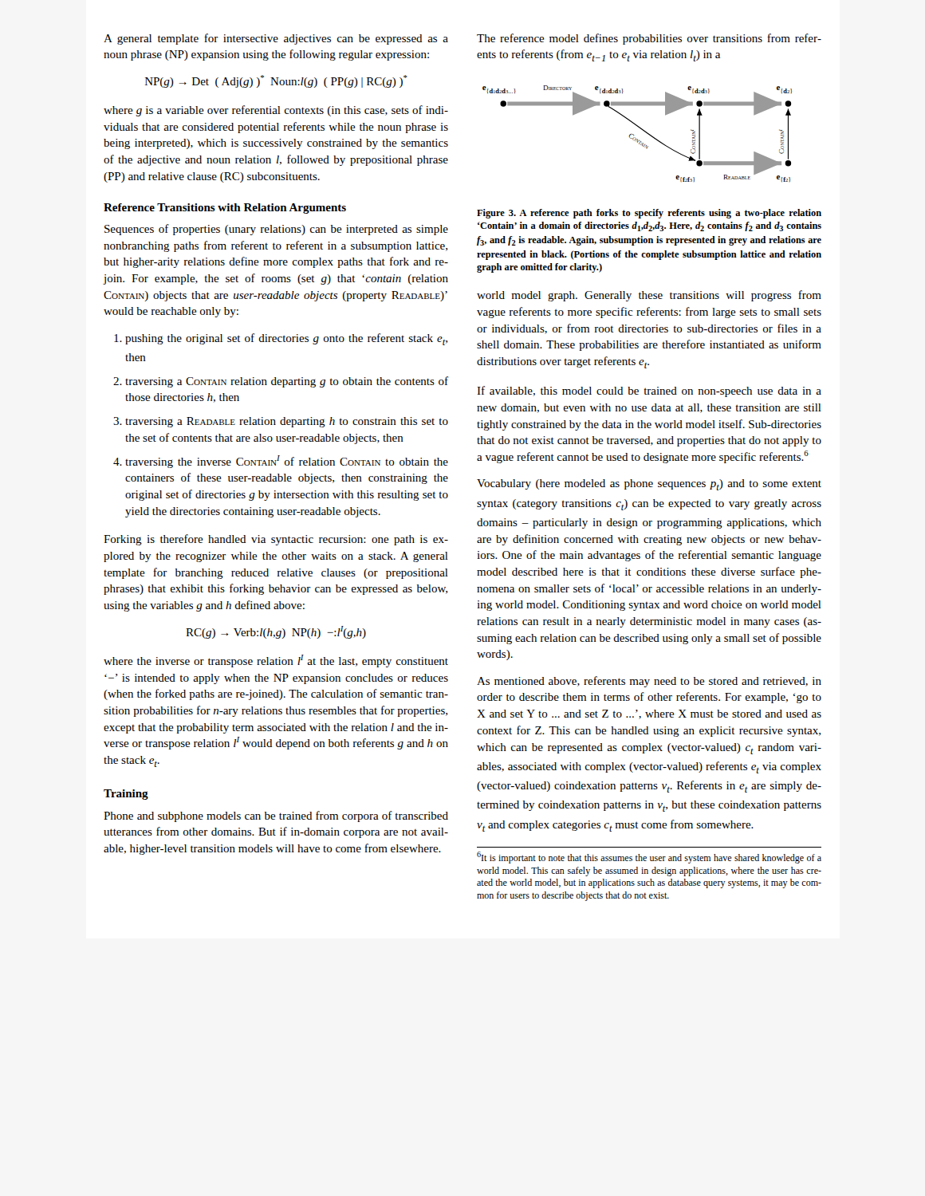A general template for intersective adjectives can be expressed as a noun phrase (NP) expansion using the following regular expression:
NP(g) → Det ( Adj(g) )* Noun:l(g) ( PP(g) | RC(g) )*
where g is a variable over referential contexts (in this case, sets of individuals that are considered potential referents while the noun phrase is being interpreted), which is successively constrained by the semantics of the adjective and noun relation l, followed by prepositional phrase (PP) and relative clause (RC) subconsituents.
Reference Transitions with Relation Arguments
Sequences of properties (unary relations) can be interpreted as simple nonbranching paths from referent to referent in a subsumption lattice, but higher-arity relations define more complex paths that fork and rejoin. For example, the set of rooms (set g) that ‘contain (relation Contain) objects that are user-readable objects (property Readable)’ would be reachable only by:
pushing the original set of directories g onto the referent stack et, then
traversing a Contain relation departing g to obtain the contents of those directories h, then
traversing a Readable relation departing h to constrain this set to the set of contents that are also user-readable objects, then
traversing the inverse ContainI of relation Contain to obtain the containers of these user-readable objects, then constraining the original set of directories g by intersection with this resulting set to yield the directories containing user-readable objects.
Forking is therefore handled via syntactic recursion: one path is explored by the recognizer while the other waits on a stack. A general template for branching reduced relative clauses (or prepositional phrases) that exhibit this forking behavior can be expressed as below, using the variables g and h defined above:
RC(g) → Verb:l(h,g) NP(h) −:lI(g,h)
where the inverse or transpose relation lI at the last, empty constituent ‘−’ is intended to apply when the NP expansion concludes or reduces (when the forked paths are re-joined). The calculation of semantic transition probabilities for n-ary relations thus resembles that for properties, except that the probability term associated with the relation l and the inverse or transpose relation lI would depend on both referents g and h on the stack et.
Training
Phone and subphone models can be trained from corpora of transcribed utterances from other domains. But if in-domain corpora are not available, higher-level transition models will have to come from elsewhere.
The reference model defines probabilities over transitions from referents to referents (from et−1 to et via relation lt) in a
e{d1d2d3...} Directory e{d1d2d3} e{d2d3} e{d2} e{f2f3} Readable e{f2} Contain ContainI ContainI
Figure 3. A reference path forks to specify referents using a two-place relation ‘Contain’ in a domain of directories d1,d2,d3. Here, d2 contains f2 and d3 contains f3, and f2 is readable. Again, subsumption is represented in grey and relations are represented in black. (Portions of the complete subsumption lattice and relation graph are omitted for clarity.)
world model graph. Generally these transitions will progress from vague referents to more specific referents: from large sets to small sets or individuals, or from root directories to sub-directories or files in a shell domain. These probabilities are therefore instantiated as uniform distributions over target referents et.
If available, this model could be trained on non-speech use data in a new domain, but even with no use data at all, these transition are still tightly constrained by the data in the world model itself. Sub-directories that do not exist cannot be traversed, and properties that do not apply to a vague referent cannot be used to designate more specific referents.6
Vocabulary (here modeled as phone sequences pt) and to some extent syntax (category transitions ct) can be expected to vary greatly across domains – particularly in design or programming applications, which are by definition concerned with creating new objects or new behaviors. One of the main advantages of the referential semantic language model described here is that it conditions these diverse surface phenomena on smaller sets of ‘local’ or accessible relations in an underlying world model. Conditioning syntax and word choice on world model relations can result in a nearly deterministic model in many cases (assuming each relation can be described using only a small set of possible words).
As mentioned above, referents may need to be stored and retrieved, in order to describe them in terms of other referents. For example, ‘go to X and set Y to ... and set Z to ...’, where X must be stored and used as context for Z. This can be handled using an explicit recursive syntax, which can be represented as complex (vector-valued) ct random variables, associated with complex (vector-valued) referents et via complex (vector-valued) coindexation patterns vt. Referents in et are simply determined by coindexation patterns in vt, but these coindexation patterns vt and complex categories ct must come from somewhere.
6It is important to note that this assumes the user and system have shared knowledge of a world model. This can safely be assumed in design applications, where the user has created the world model, but in applications such as database query systems, it may be common for users to describe objects that do not exist.